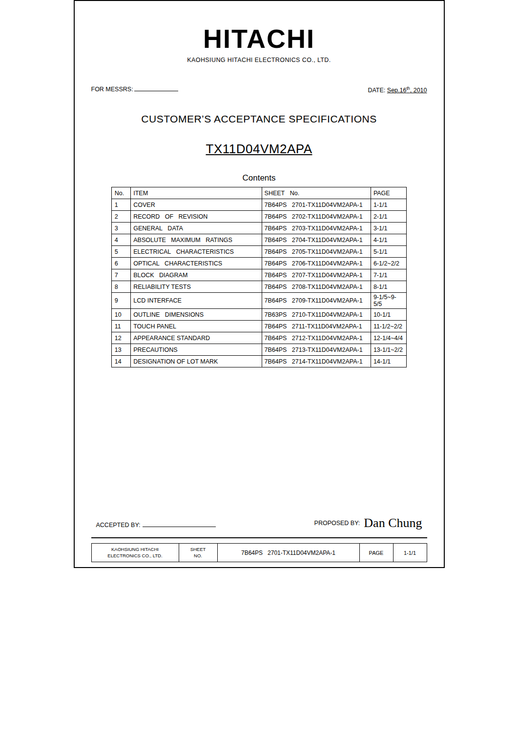HITACHI
KAOHSIUNG HITACHI ELECTRONICS CO., LTD.
FOR MESSRS:
DATE: Sep.16th, 2010
CUSTOMER’S ACCEPTANCE SPECIFICATIONS
TX11D04VM2APA
Contents
| No. | ITEM | SHEET No. | PAGE |
| 1 | COVER | 7B64PS 2701-TX11D04VM2APA-1 | 1-1/1 |
| 2 | RECORD OF REVISION | 7B64PS 2702-TX11D04VM2APA-1 | 2-1/1 |
| 3 | GENERAL DATA | 7B64PS 2703-TX11D04VM2APA-1 | 3-1/1 |
| 4 | ABSOLUTE MAXIMUM RATINGS | 7B64PS 2704-TX11D04VM2APA-1 | 4-1/1 |
| 5 | ELECTRICAL CHARACTERISTICS | 7B64PS 2705-TX11D04VM2APA-1 | 5-1/1 |
| 6 | OPTICAL CHARACTERISTICS | 7B64PS 2706-TX11D04VM2APA-1 | 6-1/2~2/2 |
| 7 | BLOCK DIAGRAM | 7B64PS 2707-TX11D04VM2APA-1 | 7-1/1 |
| 8 | RELIABILITY TESTS | 7B64PS 2708-TX11D04VM2APA-1 | 8-1/1 |
| 9 | LCD INTERFACE | 7B64PS 2709-TX11D04VM2APA-1 | 9-1/5~9-5/5 |
| 10 | OUTLINE DIMENSIONS | 7B63PS 2710-TX11D04VM2APA-1 | 10-1/1 |
| 11 | TOUCH PANEL | 7B64PS 2711-TX11D04VM2APA-1 | 11-1/2~2/2 |
| 12 | APPEARANCE STANDARD | 7B64PS 2712-TX11D04VM2APA-1 | 12-1/4~4/4 |
| 13 | PRECAUTIONS | 7B64PS 2713-TX11D04VM2APA-1 | 13-1/1~2/2 |
| 14 | DESIGNATION OF LOT MARK | 7B64PS 2714-TX11D04VM2APA-1 | 14-1/1 |
ACCEPTED BY:
PROPOSED BY:Dan Chung
| KAOHSIUNG HITACHI ELECTRONICS CO., LTD. | SHEET NO. | 7B64PS 2701-TX11D04VM2APA-1 | PAGE | 1-1/1 |